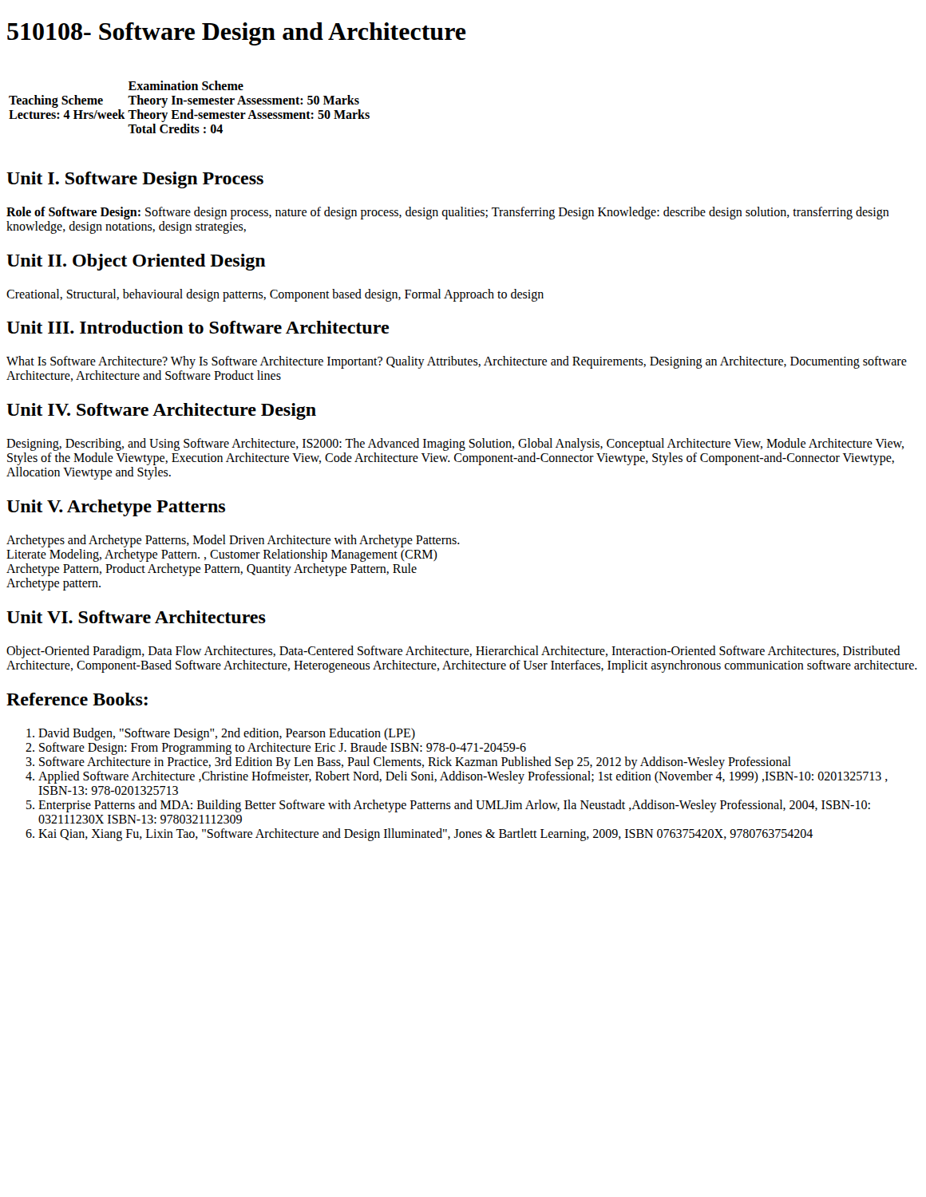510108- Software Design and Architecture
| Teaching Scheme Lectures: 4 Hrs/week | Examination Scheme Theory In-semester Assessment: 50 Marks Theory End-semester Assessment: 50 Marks Total Credits : 04 |
Unit I. Software Design Process
Role of Software Design: Software design process, nature of design process, design qualities; Transferring Design Knowledge: describe design solution, transferring design knowledge, design notations, design strategies,
Unit II. Object Oriented Design
Creational, Structural, behavioural design patterns, Component based design, Formal Approach to design
Unit III. Introduction to Software Architecture
What Is Software Architecture? Why Is Software Architecture Important? Quality Attributes, Architecture and Requirements, Designing an Architecture, Documenting software Architecture, Architecture and Software Product lines
Unit IV. Software Architecture Design
Designing, Describing, and Using Software Architecture, IS2000: The Advanced Imaging Solution, Global Analysis, Conceptual Architecture View, Module Architecture View, Styles of the Module Viewtype, Execution Architecture View, Code Architecture View. Component-and-Connector Viewtype, Styles of Component-and-Connector Viewtype, Allocation Viewtype and Styles.
Unit V. Archetype Patterns
Archetypes and Archetype Patterns, Model Driven Architecture with Archetype Patterns.
Literate Modeling, Archetype Pattern. , Customer Relationship Management (CRM)
Archetype Pattern, Product Archetype Pattern, Quantity Archetype Pattern, Rule
Archetype pattern.
Unit VI. Software Architectures
Object-Oriented Paradigm, Data Flow Architectures, Data-Centered Software Architecture, Hierarchical Architecture, Interaction-Oriented Software Architectures, Distributed Architecture, Component-Based Software Architecture, Heterogeneous Architecture, Architecture of User Interfaces, Implicit asynchronous communication software architecture.
Reference Books:
David Budgen, "Software Design", 2nd edition, Pearson Education (LPE)
Software Design: From Programming to Architecture Eric J. Braude ISBN: 978-0-471-20459-6
Software Architecture in Practice, 3rd Edition By Len Bass, Paul Clements, Rick Kazman Published Sep 25, 2012 by Addison-Wesley Professional
Applied Software Architecture ,Christine Hofmeister, Robert Nord, Deli Soni, Addison-Wesley Professional; 1st edition (November 4, 1999) ,ISBN-10: 0201325713 , ISBN-13: 978-0201325713
Enterprise Patterns and MDA: Building Better Software with Archetype Patterns and UMLJim Arlow, Ila Neustadt ,Addison-Wesley Professional, 2004, ISBN-10: 032111230X ISBN-13: 9780321112309
Kai Qian, Xiang Fu, Lixin Tao, "Software Architecture and Design Illuminated", Jones & Bartlett Learning, 2009, ISBN 076375420X, 9780763754204